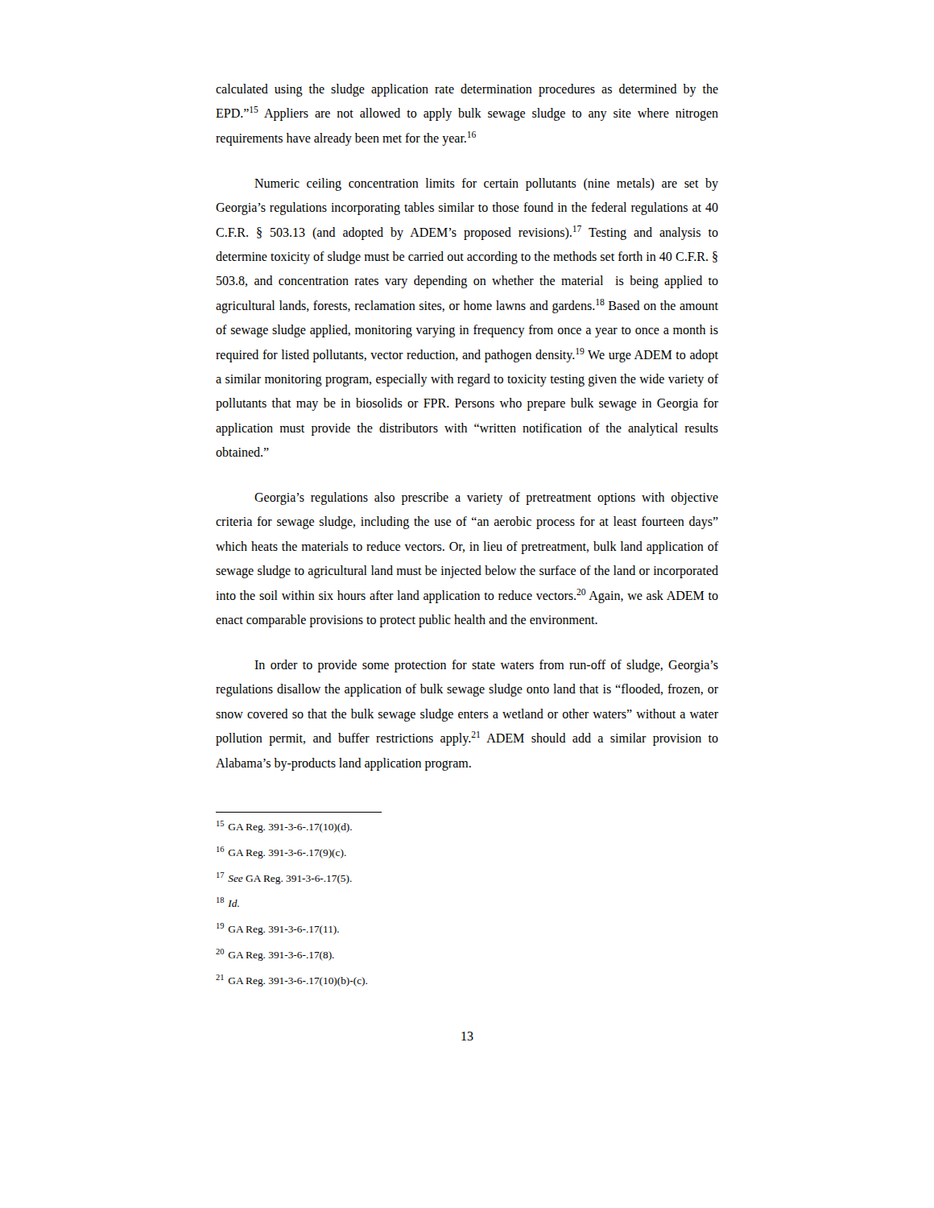calculated using the sludge application rate determination procedures as determined by the EPD.”15 Appliers are not allowed to apply bulk sewage sludge to any site where nitrogen requirements have already been met for the year.16
Numeric ceiling concentration limits for certain pollutants (nine metals) are set by Georgia’s regulations incorporating tables similar to those found in the federal regulations at 40 C.F.R. § 503.13 (and adopted by ADEM’s proposed revisions).17 Testing and analysis to determine toxicity of sludge must be carried out according to the methods set forth in 40 C.F.R. § 503.8, and concentration rates vary depending on whether the material is being applied to agricultural lands, forests, reclamation sites, or home lawns and gardens.18 Based on the amount of sewage sludge applied, monitoring varying in frequency from once a year to once a month is required for listed pollutants, vector reduction, and pathogen density.19 We urge ADEM to adopt a similar monitoring program, especially with regard to toxicity testing given the wide variety of pollutants that may be in biosolids or FPR. Persons who prepare bulk sewage in Georgia for application must provide the distributors with “written notification of the analytical results obtained.”
Georgia’s regulations also prescribe a variety of pretreatment options with objective criteria for sewage sludge, including the use of “an aerobic process for at least fourteen days” which heats the materials to reduce vectors. Or, in lieu of pretreatment, bulk land application of sewage sludge to agricultural land must be injected below the surface of the land or incorporated into the soil within six hours after land application to reduce vectors.20 Again, we ask ADEM to enact comparable provisions to protect public health and the environment.
In order to provide some protection for state waters from run-off of sludge, Georgia’s regulations disallow the application of bulk sewage sludge onto land that is “flooded, frozen, or snow covered so that the bulk sewage sludge enters a wetland or other waters” without a water pollution permit, and buffer restrictions apply.21 ADEM should add a similar provision to Alabama’s by-products land application program.
15 GA Reg. 391-3-6-.17(10)(d).
16 GA Reg. 391-3-6-.17(9)(c).
17 See GA Reg. 391-3-6-.17(5).
18 Id.
19 GA Reg. 391-3-6-.17(11).
20 GA Reg. 391-3-6-.17(8).
21 GA Reg. 391-3-6-.17(10)(b)-(c).
13